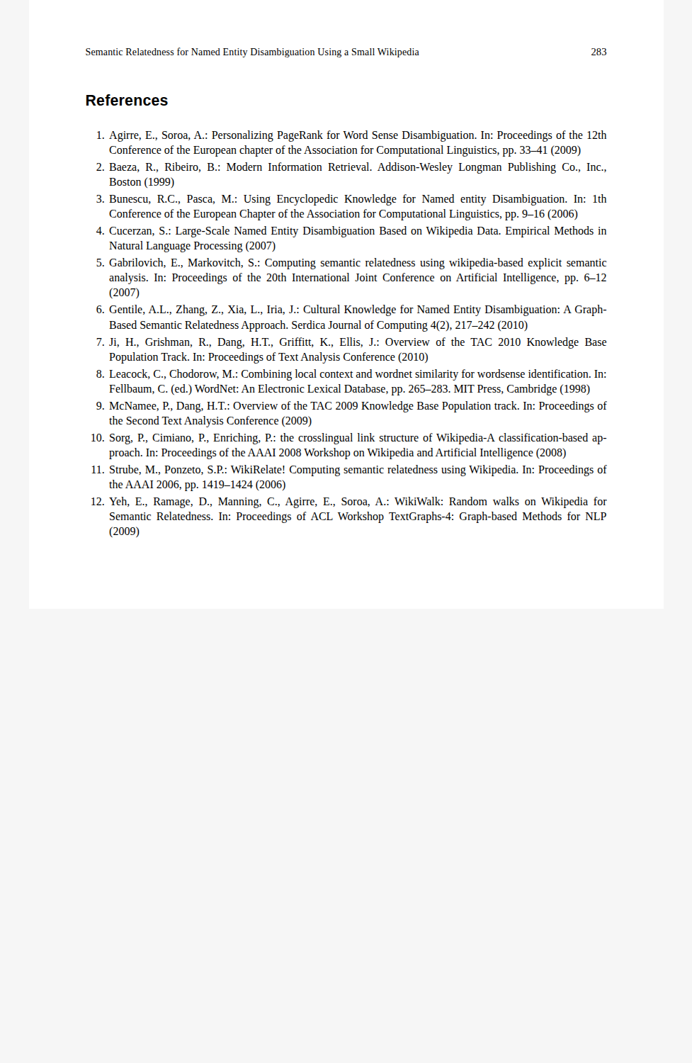Semantic Relatedness for Named Entity Disambiguation Using a Small Wikipedia 283
References
1 Agirre, E., Soroa, A.: Personalizing PageRank for Word Sense Disambiguation. In: Proceedings of the 12th Conference of the European chapter of the Association for Computational Linguistics, pp. 33–41 (2009)
2 Baeza, R., Ribeiro, B.: Modern Information Retrieval. Addison-Wesley Longman Publishing Co., Inc., Boston (1999)
3 Bunescu, R.C., Pasca, M.: Using Encyclopedic Knowledge for Named entity Disambiguation. In: 1th Conference of the European Chapter of the Association for Computational Linguistics, pp. 9–16 (2006)
4 Cucerzan, S.: Large-Scale Named Entity Disambiguation Based on Wikipedia Data. Empirical Methods in Natural Language Processing (2007)
5 Gabrilovich, E., Markovitch, S.: Computing semantic relatedness using wikipedia-based explicit semantic analysis. In: Proceedings of the 20th International Joint Conference on Artificial Intelligence, pp. 6–12 (2007)
6 Gentile, A.L., Zhang, Z., Xia, L., Iria, J.: Cultural Knowledge for Named Entity Disambiguation: A Graph-Based Semantic Relatedness Approach. Serdica Journal of Computing 4(2), 217–242 (2010)
7 Ji, H., Grishman, R., Dang, H.T., Griffitt, K., Ellis, J.: Overview of the TAC 2010 Knowledge Base Population Track. In: Proceedings of Text Analysis Conference (2010)
8 Leacock, C., Chodorow, M.: Combining local context and wordnet similarity for wordsense identification. In: Fellbaum, C. (ed.) WordNet: An Electronic Lexical Database, pp. 265–283. MIT Press, Cambridge (1998)
9 McNamee, P., Dang, H.T.: Overview of the TAC 2009 Knowledge Base Population track. In: Proceedings of the Second Text Analysis Conference (2009)
10 Sorg, P., Cimiano, P., Enriching, P.: the crosslingual link structure of Wikipedia-A classification-based approach. In: Proceedings of the AAAI 2008 Workshop on Wikipedia and Artificial Intelligence (2008)
11 Strube, M., Ponzeto, S.P.: WikiRelate! Computing semantic relatedness using Wikipedia. In: Proceedings of the AAAI 2006, pp. 1419–1424 (2006)
12 Yeh, E., Ramage, D., Manning, C., Agirre, E., Soroa, A.: WikiWalk: Random walks on Wikipedia for Semantic Relatedness. In: Proceedings of ACL Workshop TextGraphs-4: Graph-based Methods for NLP (2009)